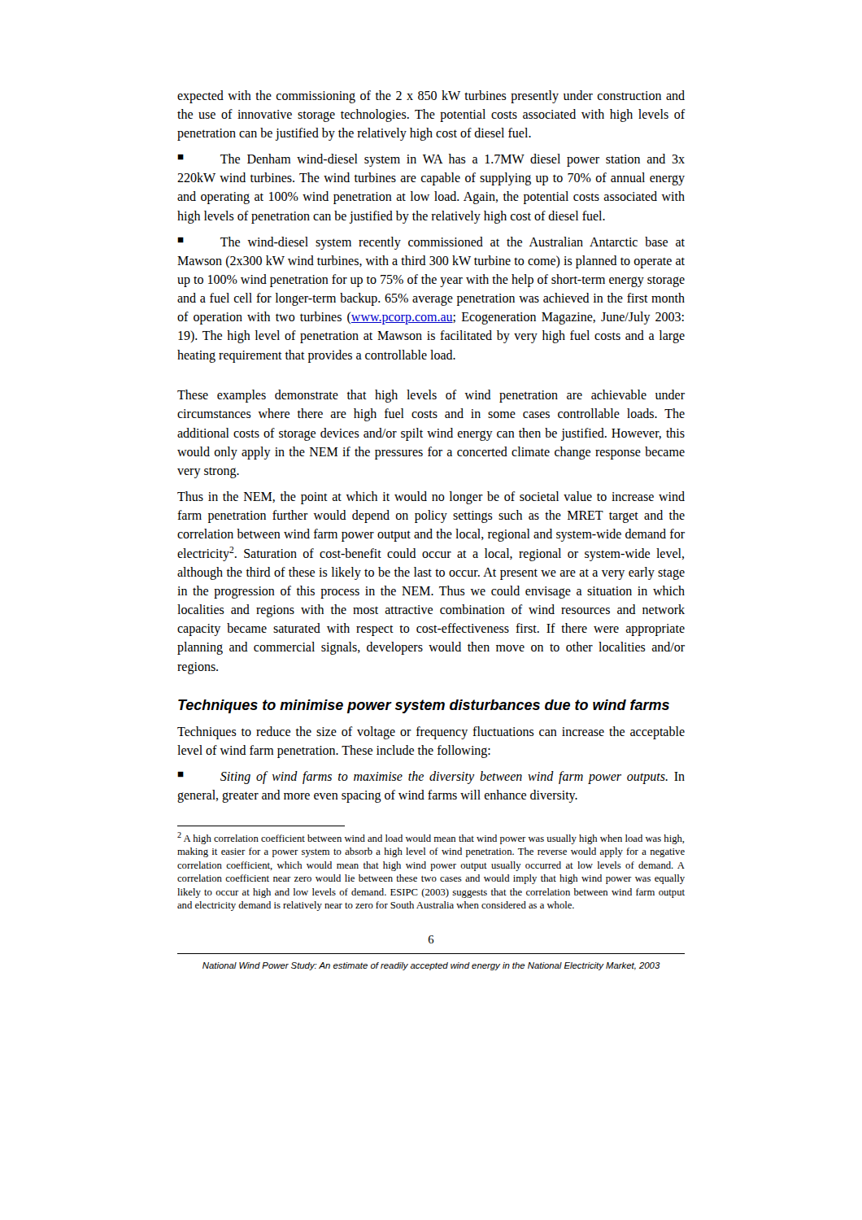expected with the commissioning of the 2 x 850 kW turbines presently under construction and the use of innovative storage technologies. The potential costs associated with high levels of penetration can be justified by the relatively high cost of diesel fuel.
■The Denham wind-diesel system in WA has a 1.7MW diesel power station and 3x 220kW wind turbines. The wind turbines are capable of supplying up to 70% of annual energy and operating at 100% wind penetration at low load. Again, the potential costs associated with high levels of penetration can be justified by the relatively high cost of diesel fuel.
■The wind-diesel system recently commissioned at the Australian Antarctic base at Mawson (2x300 kW wind turbines, with a third 300 kW turbine to come) is planned to operate at up to 100% wind penetration for up to 75% of the year with the help of short-term energy storage and a fuel cell for longer-term backup. 65% average penetration was achieved in the first month of operation with two turbines (www.pcorp.com.au; Ecogeneration Magazine, June/July 2003: 19). The high level of penetration at Mawson is facilitated by very high fuel costs and a large heating requirement that provides a controllable load.
These examples demonstrate that high levels of wind penetration are achievable under circumstances where there are high fuel costs and in some cases controllable loads. The additional costs of storage devices and/or spilt wind energy can then be justified. However, this would only apply in the NEM if the pressures for a concerted climate change response became very strong.
Thus in the NEM, the point at which it would no longer be of societal value to increase wind farm penetration further would depend on policy settings such as the MRET target and the correlation between wind farm power output and the local, regional and system-wide demand for electricity2. Saturation of cost-benefit could occur at a local, regional or system-wide level, although the third of these is likely to be the last to occur. At present we are at a very early stage in the progression of this process in the NEM. Thus we could envisage a situation in which localities and regions with the most attractive combination of wind resources and network capacity became saturated with respect to cost-effectiveness first. If there were appropriate planning and commercial signals, developers would then move on to other localities and/or regions.
Techniques to minimise power system disturbances due to wind farms
Techniques to reduce the size of voltage or frequency fluctuations can increase the acceptable level of wind farm penetration. These include the following:
■Siting of wind farms to maximise the diversity between wind farm power outputs. In general, greater and more even spacing of wind farms will enhance diversity.
2 A high correlation coefficient between wind and load would mean that wind power was usually high when load was high, making it easier for a power system to absorb a high level of wind penetration. The reverse would apply for a negative correlation coefficient, which would mean that high wind power output usually occurred at low levels of demand. A correlation coefficient near zero would lie between these two cases and would imply that high wind power was equally likely to occur at high and low levels of demand. ESIPC (2003) suggests that the correlation between wind farm output and electricity demand is relatively near to zero for South Australia when considered as a whole.
6
National Wind Power Study: An estimate of readily accepted wind energy in the National Electricity Market, 2003